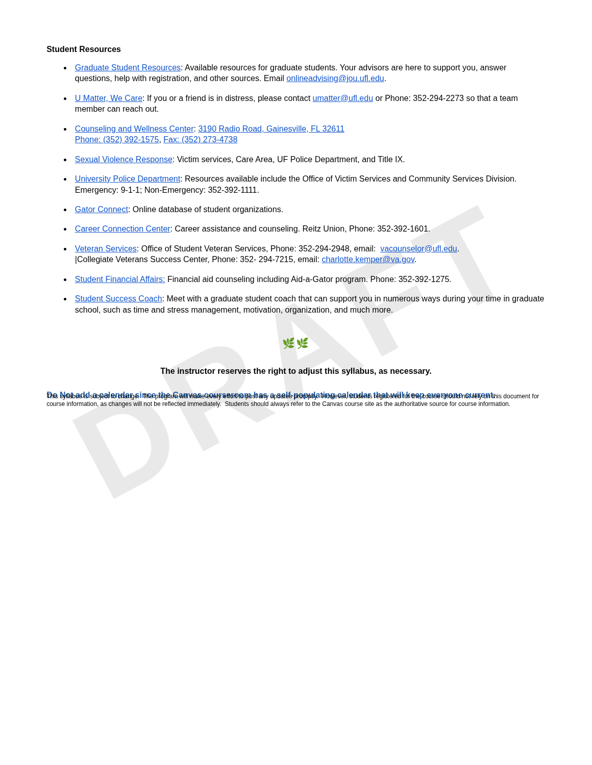DRAFT
Student Resources
Graduate Student Resources: Available resources for graduate students. Your advisors are here to support you, answer questions, help with registration, and other sources. Email onlineadvising@jou.ufl.edu.
U Matter, We Care: If you or a friend is in distress, please contact umatter@ufl.edu or Phone: 352-294-2273 so that a team member can reach out.
Counseling and Wellness Center: 3190 Radio Road, Gainesville, FL 32611
Phone: (352) 392-1575, Fax: (352) 273-4738
Sexual Violence Response: Victim services, Care Area, UF Police Department, and Title IX.
University Police Department: Resources available include the Office of Victim Services and Community Services Division. Emergency: 9-1-1; Non-Emergency: 352-392-1111.
Gator Connect: Online database of student organizations.
Career Connection Center: Career assistance and counseling. Reitz Union, Phone: 352-392-1601.
Veteran Services: Office of Student Veteran Services, Phone: 352-294-2948, email: vacounselor@ufl.edu.
|Collegiate Veterans Success Center, Phone: 352- 294-7215, email: charlotte.kemper@va.gov.
Student Financial Affairs: Financial aid counseling including Aid-a-Gator program. Phone: 352-392-1275.
Student Success Coach: Meet with a graduate student coach that can support you in numerous ways during your time in graduate school, such as time and stress management, motivation, organization, and much more.
🌿🌿
The instructor reserves the right to adjust this syllabus, as necessary.
Do Not add a calendar since the Canvas courseroom has a self-populating calendar that will keep everyone current.
This syllabus is subject to change. The program will make every effort to post any updates promptly. However, students registered for the course should not rely on this document for course information, as changes will not be reflected immediately. Students should always refer to the Canvas course site as the authoritative source for course information.